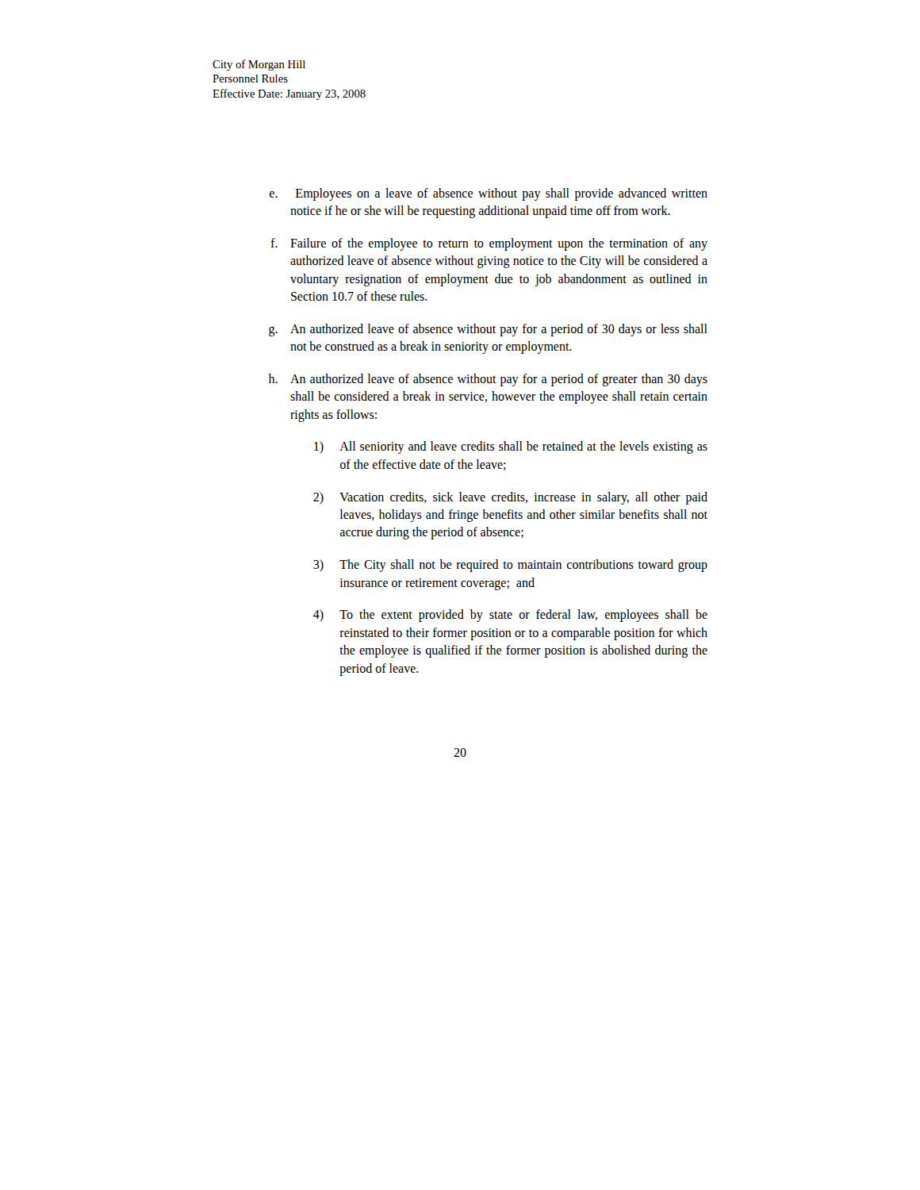City of Morgan Hill
Personnel Rules
Effective Date: January 23, 2008
Employees on a leave of absence without pay shall provide advanced written notice if he or she will be requesting additional unpaid time off from work.
Failure of the employee to return to employment upon the termination of any authorized leave of absence without giving notice to the City will be considered a voluntary resignation of employment due to job abandonment as outlined in Section 10.7 of these rules.
An authorized leave of absence without pay for a period of 30 days or less shall not be construed as a break in seniority or employment.
An authorized leave of absence without pay for a period of greater than 30 days shall be considered a break in service, however the employee shall retain certain rights as follows:
All seniority and leave credits shall be retained at the levels existing as of the effective date of the leave;
Vacation credits, sick leave credits, increase in salary, all other paid leaves, holidays and fringe benefits and other similar benefits shall not accrue during the period of absence;
The City shall not be required to maintain contributions toward group insurance or retirement coverage; and
To the extent provided by state or federal law, employees shall be reinstated to their former position or to a comparable position for which the employee is qualified if the former position is abolished during the period of leave.
20